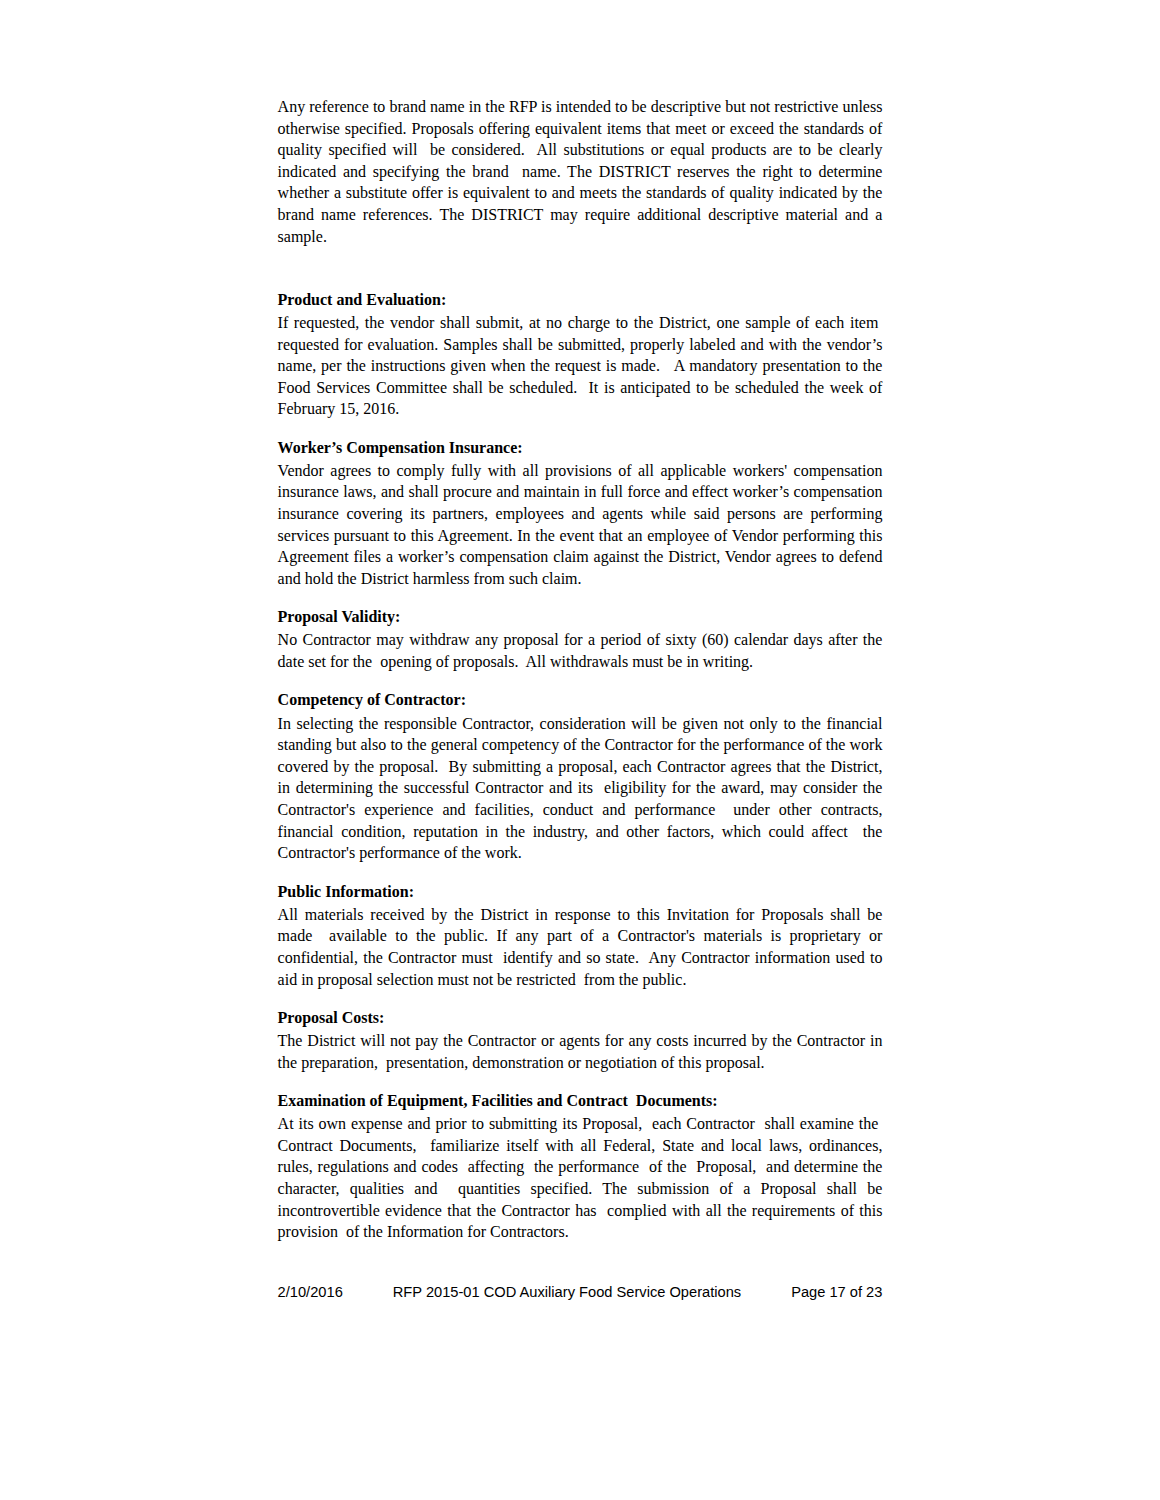Any reference to brand name in the RFP is intended to be descriptive but not restrictive unless otherwise specified. Proposals offering equivalent items that meet or exceed the standards of quality specified will be considered. All substitutions or equal products are to be clearly indicated and specifying the brand name. The DISTRICT reserves the right to determine whether a substitute offer is equivalent to and meets the standards of quality indicated by the brand name references. The DISTRICT may require additional descriptive material and a sample.
Product and Evaluation:
If requested, the vendor shall submit, at no charge to the District, one sample of each item requested for evaluation. Samples shall be submitted, properly labeled and with the vendor’s name, per the instructions given when the request is made. A mandatory presentation to the Food Services Committee shall be scheduled. It is anticipated to be scheduled the week of February 15, 2016.
Worker’s Compensation Insurance:
Vendor agrees to comply fully with all provisions of all applicable workers' compensation insurance laws, and shall procure and maintain in full force and effect worker’s compensation insurance covering its partners, employees and agents while said persons are performing services pursuant to this Agreement. In the event that an employee of Vendor performing this Agreement files a worker’s compensation claim against the District, Vendor agrees to defend and hold the District harmless from such claim.
Proposal Validity:
No Contractor may withdraw any proposal for a period of sixty (60) calendar days after the date set for the opening of proposals. All withdrawals must be in writing.
Competency of Contractor:
In selecting the responsible Contractor, consideration will be given not only to the financial standing but also to the general competency of the Contractor for the performance of the work covered by the proposal. By submitting a proposal, each Contractor agrees that the District, in determining the successful Contractor and its eligibility for the award, may consider the Contractor's experience and facilities, conduct and performance under other contracts, financial condition, reputation in the industry, and other factors, which could affect the Contractor's performance of the work.
Public Information:
All materials received by the District in response to this Invitation for Proposals shall be made available to the public. If any part of a Contractor's materials is proprietary or confidential, the Contractor must identify and so state. Any Contractor information used to aid in proposal selection must not be restricted from the public.
Proposal Costs:
The District will not pay the Contractor or agents for any costs incurred by the Contractor in the preparation, presentation, demonstration or negotiation of this proposal.
Examination of Equipment, Facilities and Contract Documents:
At its own expense and prior to submitting its Proposal, each Contractor shall examine the Contract Documents, familiarize itself with all Federal, State and local laws, ordinances, rules, regulations and codes affecting the performance of the Proposal, and determine the character, qualities and quantities specified. The submission of a Proposal shall be incontrovertible evidence that the Contractor has complied with all the requirements of this provision of the Information for Contractors.
2/10/2016 RFP 2015-01 COD Auxiliary Food Service Operations Page 17 of 23